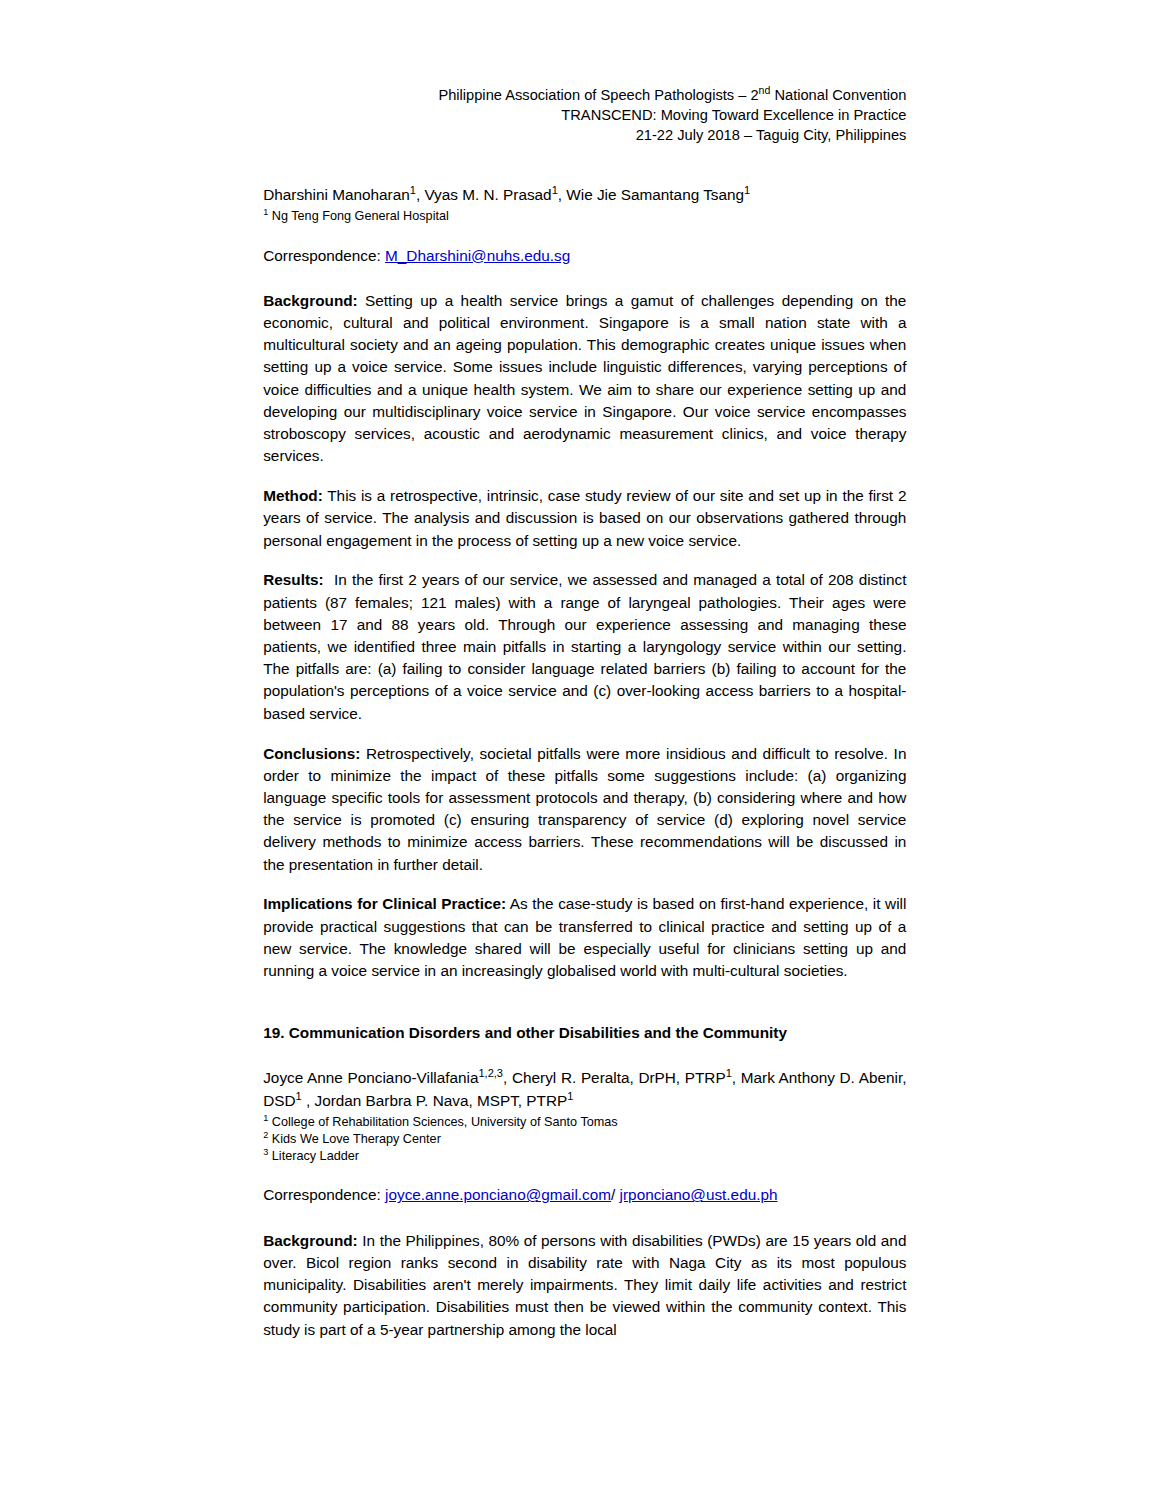Philippine Association of Speech Pathologists – 2nd National Convention
TRANSCEND: Moving Toward Excellence in Practice
21-22 July 2018 – Taguig City, Philippines
Dharshini Manoharan1, Vyas M. N. Prasad1, Wie Jie Samantang Tsang1
1 Ng Teng Fong General Hospital
Correspondence: M_Dharshini@nuhs.edu.sg
Background: Setting up a health service brings a gamut of challenges depending on the economic, cultural and political environment. Singapore is a small nation state with a multicultural society and an ageing population. This demographic creates unique issues when setting up a voice service. Some issues include linguistic differences, varying perceptions of voice difficulties and a unique health system. We aim to share our experience setting up and developing our multidisciplinary voice service in Singapore. Our voice service encompasses stroboscopy services, acoustic and aerodynamic measurement clinics, and voice therapy services.
Method: This is a retrospective, intrinsic, case study review of our site and set up in the first 2 years of service. The analysis and discussion is based on our observations gathered through personal engagement in the process of setting up a new voice service.
Results: In the first 2 years of our service, we assessed and managed a total of 208 distinct patients (87 females; 121 males) with a range of laryngeal pathologies. Their ages were between 17 and 88 years old. Through our experience assessing and managing these patients, we identified three main pitfalls in starting a laryngology service within our setting. The pitfalls are: (a) failing to consider language related barriers (b) failing to account for the population's perceptions of a voice service and (c) over-looking access barriers to a hospital-based service.
Conclusions: Retrospectively, societal pitfalls were more insidious and difficult to resolve. In order to minimize the impact of these pitfalls some suggestions include: (a) organizing language specific tools for assessment protocols and therapy, (b) considering where and how the service is promoted (c) ensuring transparency of service (d) exploring novel service delivery methods to minimize access barriers. These recommendations will be discussed in the presentation in further detail.
Implications for Clinical Practice: As the case-study is based on first-hand experience, it will provide practical suggestions that can be transferred to clinical practice and setting up of a new service. The knowledge shared will be especially useful for clinicians setting up and running a voice service in an increasingly globalised world with multi-cultural societies.
19. Communication Disorders and other Disabilities and the Community
Joyce Anne Ponciano-Villafania1,2,3, Cheryl R. Peralta, DrPH, PTRP1, Mark Anthony D. Abenir, DSD1 , Jordan Barbra P. Nava, MSPT, PTRP1
1 College of Rehabilitation Sciences, University of Santo Tomas
2 Kids We Love Therapy Center
3 Literacy Ladder
Correspondence: joyce.anne.ponciano@gmail.com/ jrponciano@ust.edu.ph
Background: In the Philippines, 80% of persons with disabilities (PWDs) are 15 years old and over. Bicol region ranks second in disability rate with Naga City as its most populous municipality. Disabilities aren't merely impairments. They limit daily life activities and restrict community participation. Disabilities must then be viewed within the community context. This study is part of a 5-year partnership among the local